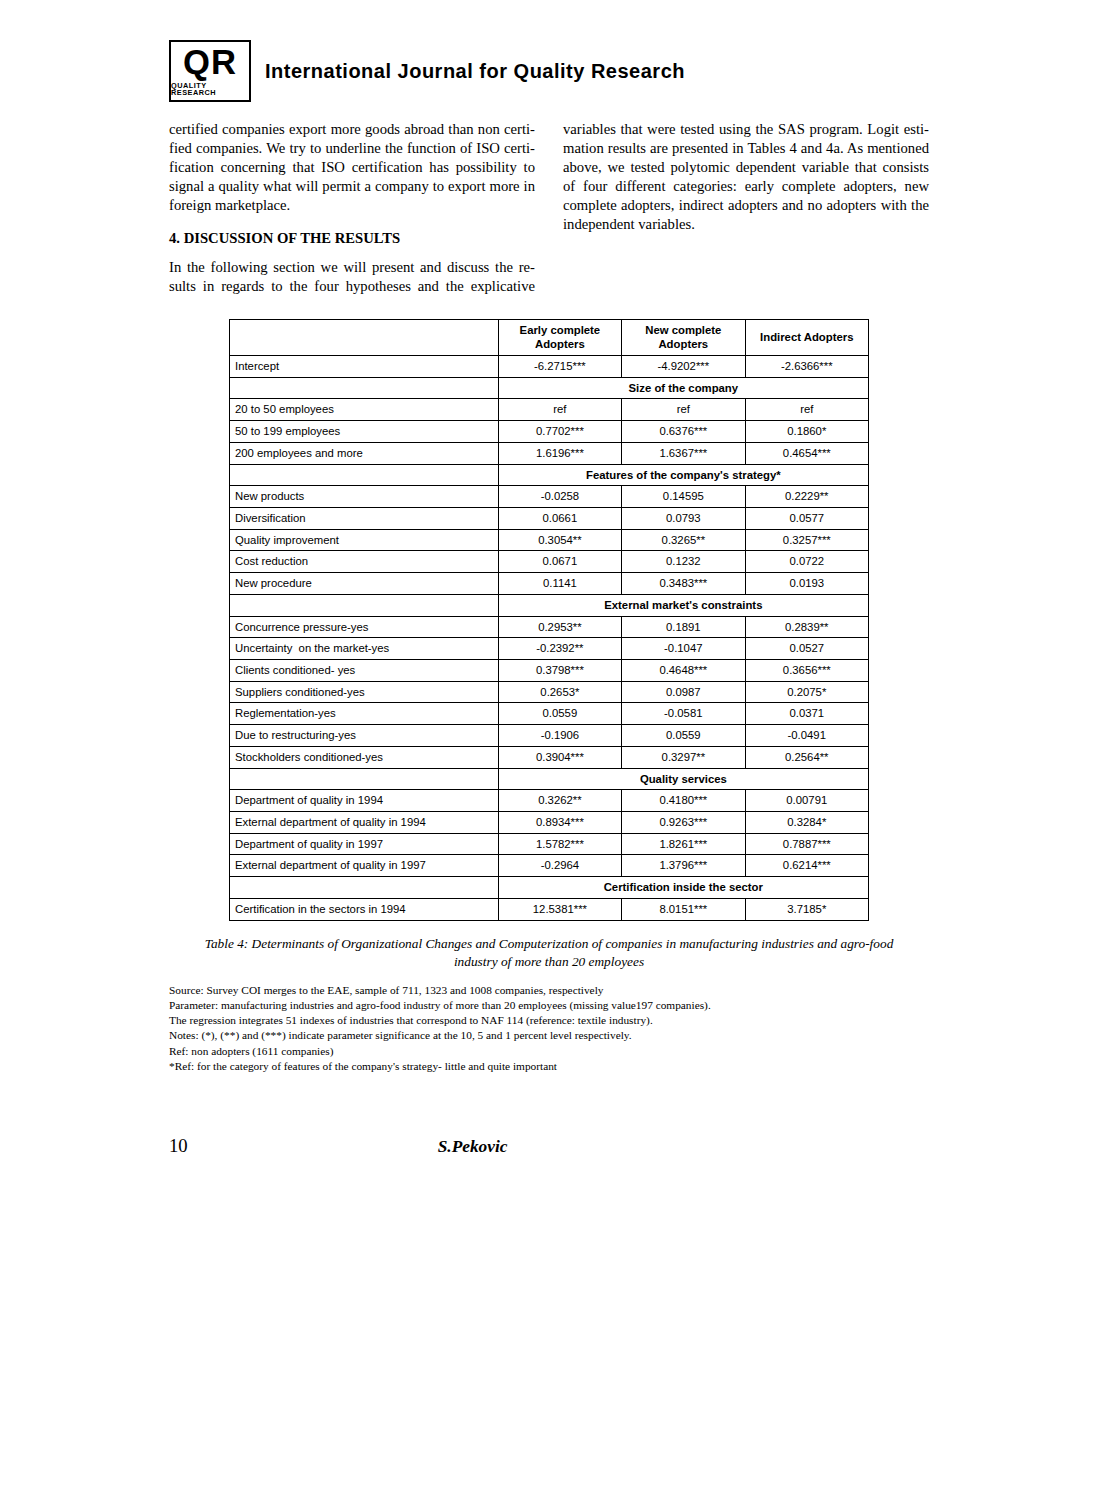QR
QUALITY RESEARCH
International Journal for Quality Research
certified companies export more goods abroad than non certified companies. We try to underline the function of ISO certification concerning that ISO certification has possibility to signal a quality what will permit a company to export more in foreign marketplace.
4. DISCUSSION OF THE RESULTS
In the following section we will present and discuss the results in regards to the four hypotheses and the explicative variables that were tested using the SAS program. Logit estimation results are presented in Tables 4 and 4a. As mentioned above, we tested polytomic dependent variable that consists of four different categories: early complete adopters, new complete adopters, indirect adopters and no adopters with the independent variables.
| | Early complete Adopters | New complete Adopters | Indirect Adopters |
| --- | --- | --- | --- |
| Intercept | -6.2715*** | -4.9202*** | -2.6366*** |
| | Size of the company |
| 20 to 50 employees | ref | ref | ref |
| 50 to 199 employees | 0.7702*** | 0.6376*** | 0.1860* |
| 200 employees and more | 1.6196*** | 1.6367*** | 0.4654*** |
| | Features of the company's strategy* |
| New products | -0.0258 | 0.14595 | 0.2229** |
| Diversification | 0.0661 | 0.0793 | 0.0577 |
| Quality improvement | 0.3054** | 0.3265** | 0.3257*** |
| Cost reduction | 0.0671 | 0.1232 | 0.0722 |
| New procedure | 0.1141 | 0.3483*** | 0.0193 |
| | External market's constraints |
| Concurrence pressure-yes | 0.2953** | 0.1891 | 0.2839** |
| Uncertainty on the market-yes | -0.2392** | -0.1047 | 0.0527 |
| Clients conditioned- yes | 0.3798*** | 0.4648*** | 0.3656*** |
| Suppliers conditioned-yes | 0.2653* | 0.0987 | 0.2075* |
| Reglementation-yes | 0.0559 | -0.0581 | 0.0371 |
| Due to restructuring-yes | -0.1906 | 0.0559 | -0.0491 |
| Stockholders conditioned-yes | 0.3904*** | 0.3297** | 0.2564** |
| | Quality services |
| Department of quality in 1994 | 0.3262** | 0.4180*** | 0.00791 |
| External department of quality in 1994 | 0.8934*** | 0.9263*** | 0.3284* |
| Department of quality in 1997 | 1.5782*** | 1.8261*** | 0.7887*** |
| External department of quality in 1997 | -0.2964 | 1.3796*** | 0.6214*** |
| | Certification inside the sector |
| Certification in the sectors in 1994 | 12.5381*** | 8.0151*** | 3.7185* |
Table 4: Determinants of Organizational Changes and Computerization of companies in manufacturing industries and agro-food industry of more than 20 employees
Source: Survey COI merges to the EAE, sample of 711, 1323 and 1008 companies, respectively
Parameter: manufacturing industries and agro-food industry of more than 20 employees (missing value197 companies).
The regression integrates 51 indexes of industries that correspond to NAF 114 (reference: textile industry).
Notes: (*), (**) and (***) indicate parameter significance at the 10, 5 and 1 percent level respectively.
Ref: non adopters (1611 companies)
*Ref: for the category of features of the company's strategy- little and quite important
10 S.Pekovic